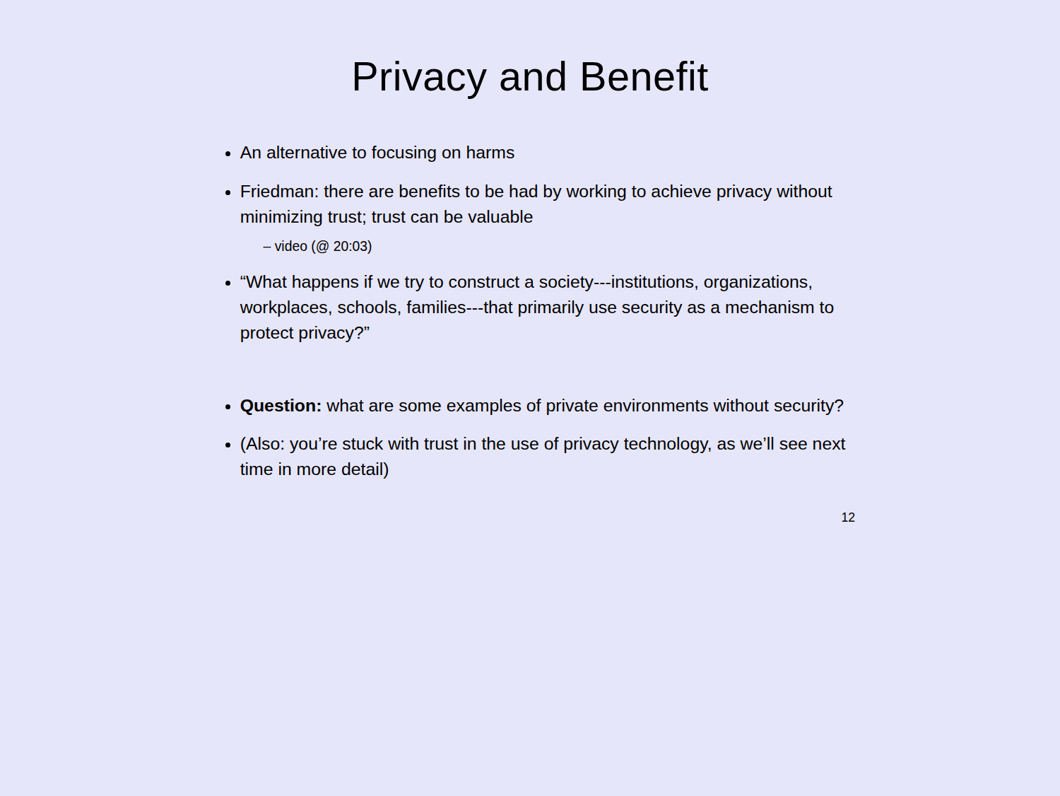Privacy and Benefit
An alternative to focusing on harms
Friedman: there are benefits to be had by working to achieve privacy without minimizing trust; trust can be valuable
video (@ 20:03)
“What happens if we try to construct a society---institutions, organizations, workplaces, schools, families---that primarily use security as a mechanism to protect privacy?”
Question: what are some examples of private environments without security?
(Also: you’re stuck with trust in the use of privacy technology, as we’ll see next time in more detail)
12